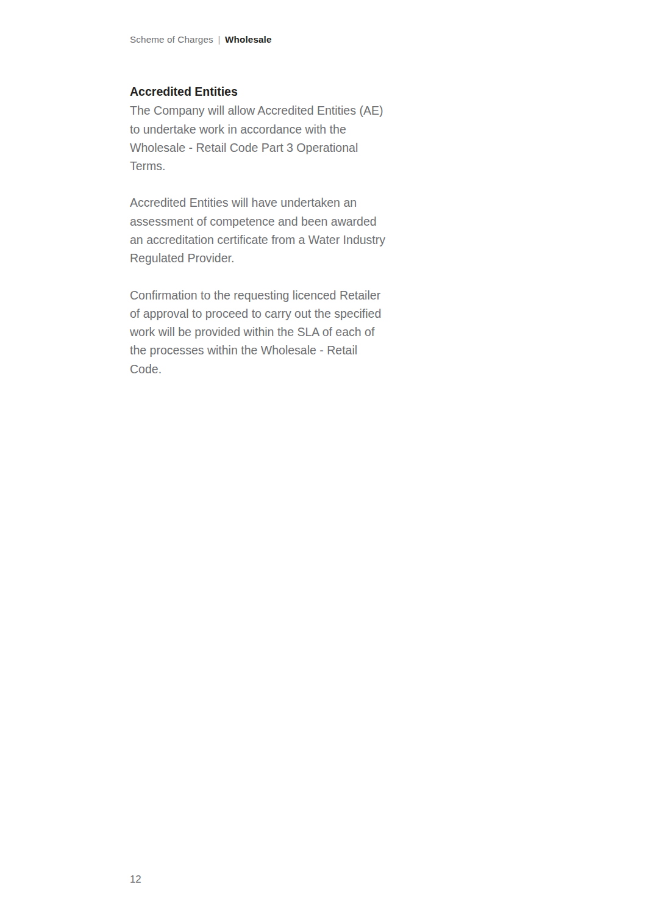Scheme of Charges|Wholesale
Accredited Entities
The Company will allow Accredited Entities (AE) to undertake work in accordance with the Wholesale - Retail Code Part 3 Operational Terms.
Accredited Entities will have undertaken an assessment of competence and been awarded an accreditation certificate from a Water Industry Regulated Provider.
Confirmation to the requesting licenced Retailer of approval to proceed to carry out the specified work will be provided within the SLA of each of the processes within the Wholesale - Retail Code.
12